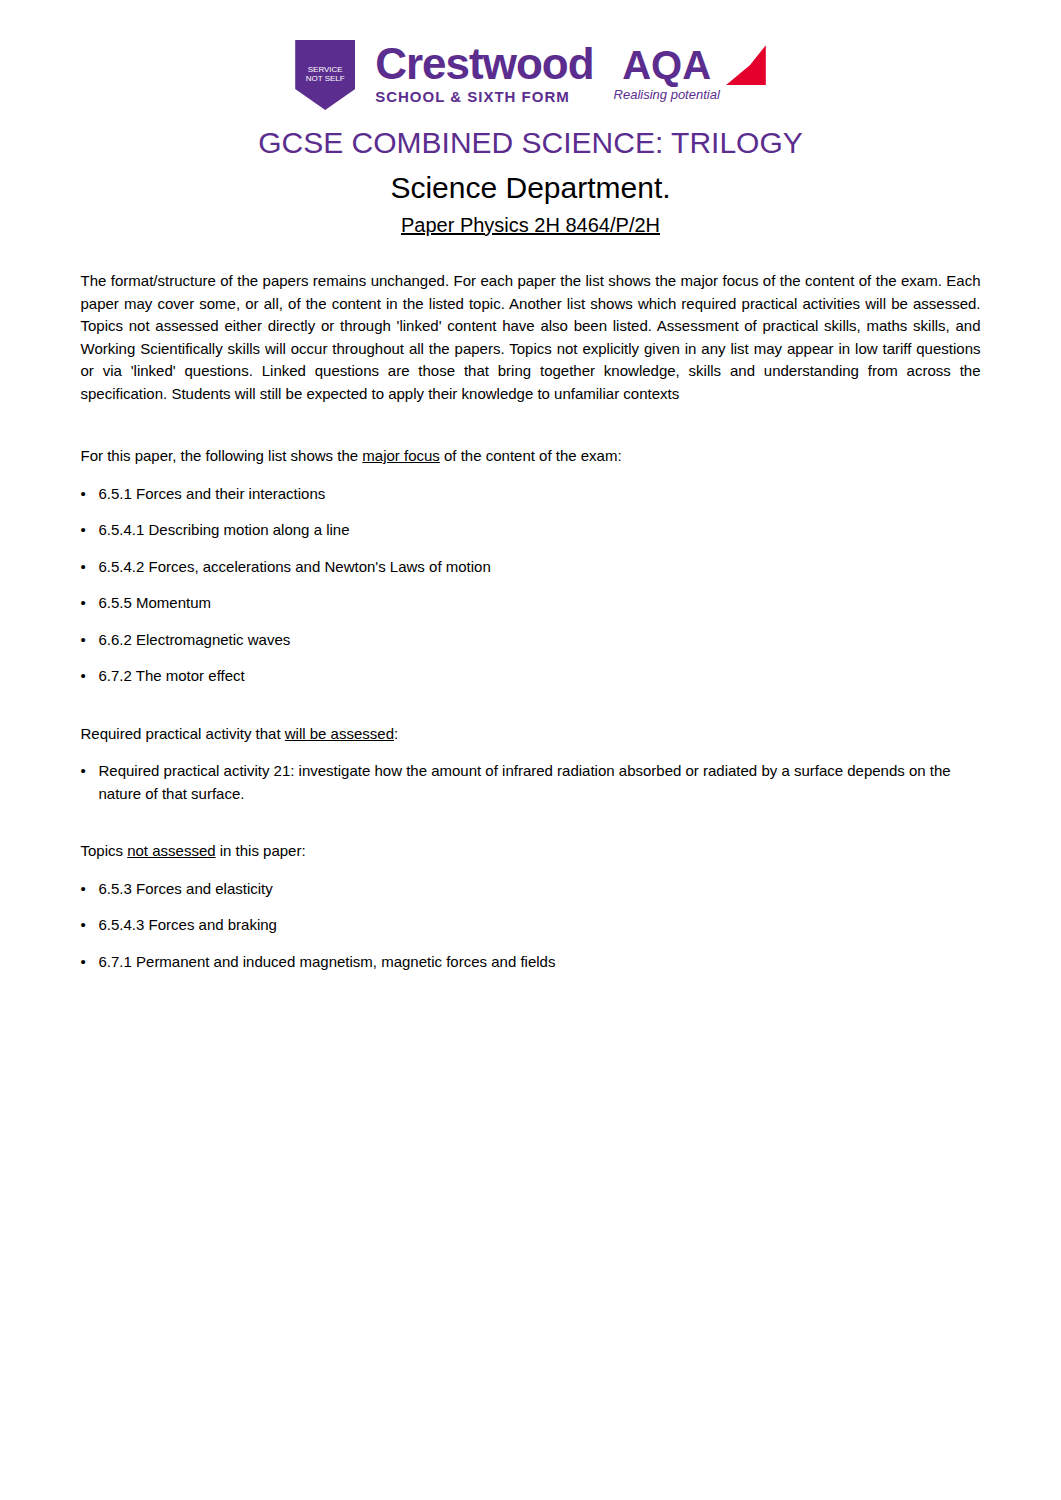SERVICE NOT SELF
Crestwood
SCHOOL & SIXTH FORM
AQA
Realising potential
GCSE COMBINED SCIENCE: TRILOGY
Science Department.
Paper Physics 2H 8464/P/2H
The format/structure of the papers remains unchanged. For each paper the list shows the major focus of the content of the exam. Each paper may cover some, or all, of the content in the listed topic. Another list shows which required practical activities will be assessed. Topics not assessed either directly or through 'linked' content have also been listed. Assessment of practical skills, maths skills, and Working Scientifically skills will occur throughout all the papers. Topics not explicitly given in any list may appear in low tariff questions or via 'linked' questions. Linked questions are those that bring together knowledge, skills and understanding from across the specification. Students will still be expected to apply their knowledge to unfamiliar contexts
For this paper, the following list shows the major focus of the content of the exam:
6.5.1 Forces and their interactions
6.5.4.1 Describing motion along a line
6.5.4.2 Forces, accelerations and Newton's Laws of motion
6.5.5 Momentum
6.6.2 Electromagnetic waves
6.7.2 The motor effect
Required practical activity that will be assessed:
Required practical activity 21: investigate how the amount of infrared radiation absorbed or radiated by a surface depends on the nature of that surface.
Topics not assessed in this paper:
6.5.3 Forces and elasticity
6.5.4.3 Forces and braking
6.7.1 Permanent and induced magnetism, magnetic forces and fields